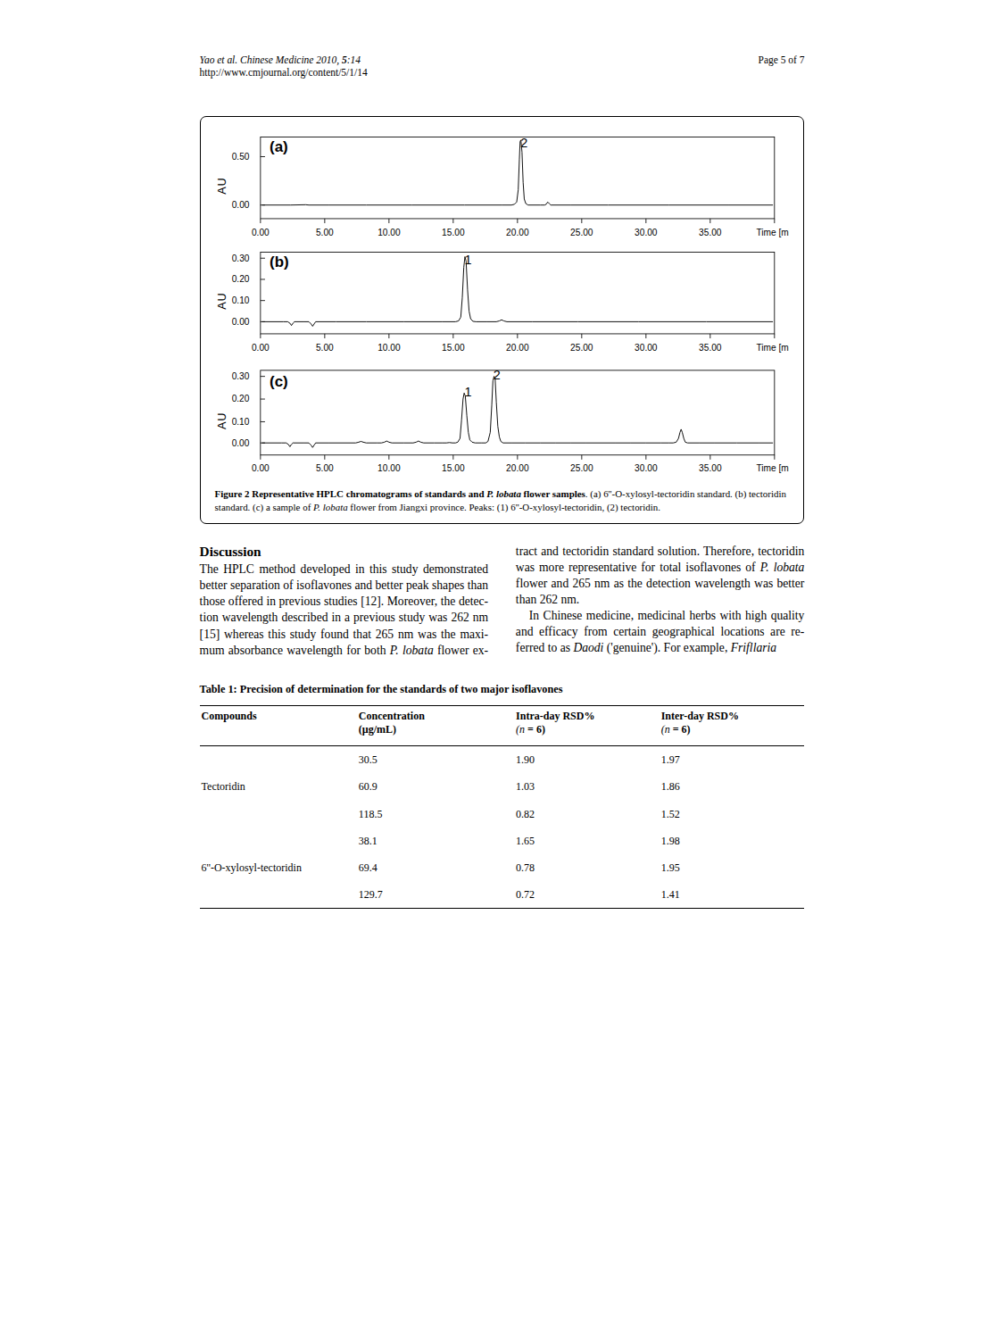Yao et al. Chinese Medicine 2010, 5:14
http://www.cmjournal.org/content/5/1/14
Page 5 of 7
AU (a) 2 0.50 0.00 0.00 5.00 10.00 15.00 20.00 25.00 30.00 35.00 Time [min]
AU (b) 1 0.30 0.20 0.10 0.00 0.00 5.00 10.00 15.00 20.00 25.00 30.00 35.00 Time [min]
AU (c) 1 2 0.30 0.20 0.10 0.00 0.00 5.00 10.00 15.00 20.00 25.00 30.00 35.00 Time [min]
Figure 2 Representative HPLC chromatograms of standards and P. lobata flower samples. (a) 6''-O-xylosyl-tectoridin standard. (b) tectoridin standard. (c) a sample of P. lobata flower from Jiangxi province. Peaks: (1) 6''-O-xylosyl-tectoridin, (2) tectoridin.
Discussion
The HPLC method developed in this study demonstrated better separation of isoflavones and better peak shapes than those offered in previous studies [12]. Moreover, the detection wavelength described in a previous study was 262 nm [15] whereas this study found that 265 nm was the maximum absorbance wavelength for both P. lobata flower extract and tectoridin standard solution. Therefore, tectoridin was more representative for total isoflavones of P. lobata flower and 265 nm as the detection wavelength was better than 262 nm.
In Chinese medicine, medicinal herbs with high quality and efficacy from certain geographical locations are referred to as Daodi ('genuine'). For example, Frifllaria
Table 1: Precision of determination for the standards of two major isoflavones
| Compounds | Concentration (µg/mL) | Intra-day RSD% (n = 6) | Inter-day RSD% (n = 6) |
| --- | --- | --- | --- |
| | 30.5 | 1.90 | 1.97 |
| Tectoridin | 60.9 | 1.03 | 1.86 |
| | 118.5 | 0.82 | 1.52 |
| | 38.1 | 1.65 | 1.98 |
| 6''-O-xylosyl-tectoridin | 69.4 | 0.78 | 1.95 |
| | 129.7 | 0.72 | 1.41 |